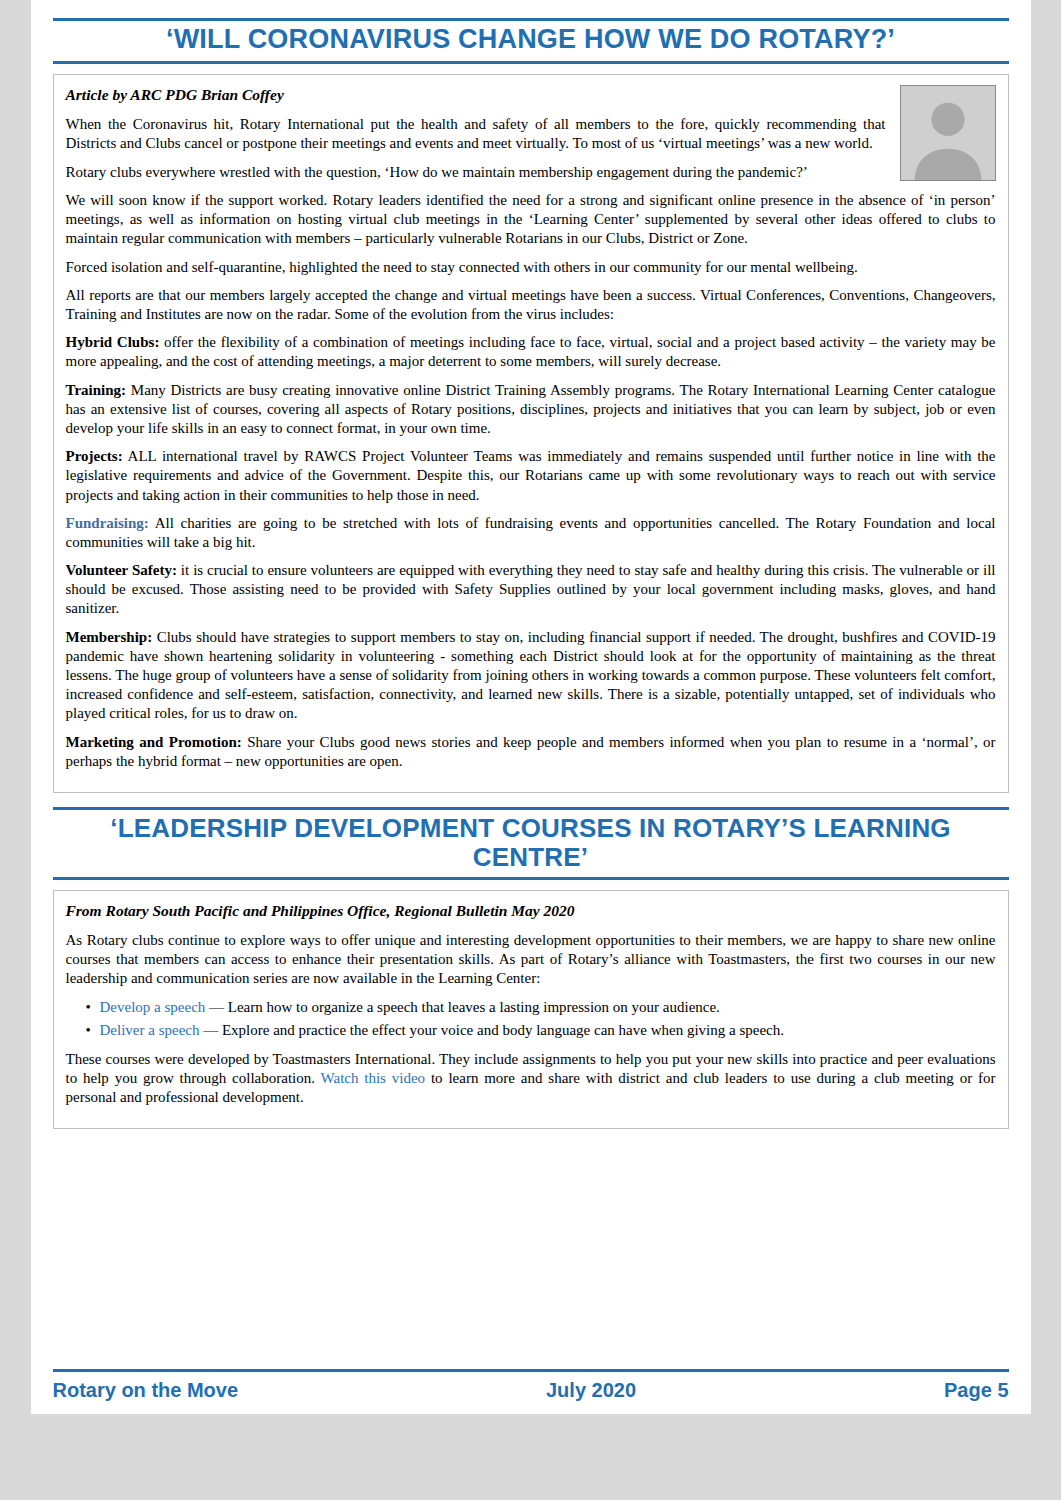‘WILL CORONAVIRUS CHANGE HOW WE DO ROTARY?’
Article by ARC PDG Brian Coffey
When the Coronavirus hit, Rotary International put the health and safety of all members to the fore, quickly recommending that Districts and Clubs cancel or postpone their meetings and events and meet virtually. To most of us ‘virtual meetings’ was a new world.
Rotary clubs everywhere wrestled with the question, ‘How do we maintain membership engagement during the pandemic?’
We will soon know if the support worked. Rotary leaders identified the need for a strong and significant online presence in the absence of ‘in person’ meetings, as well as information on hosting virtual club meetings in the ‘Learning Center’ supplemented by several other ideas offered to clubs to maintain regular communication with members – particularly vulnerable Rotarians in our Clubs, District or Zone.
Forced isolation and self-quarantine, highlighted the need to stay connected with others in our community for our mental wellbeing.
All reports are that our members largely accepted the change and virtual meetings have been a success. Virtual Conferences, Conventions, Changeovers, Training and Institutes are now on the radar. Some of the evolution from the virus includes:
Hybrid Clubs: offer the flexibility of a combination of meetings including face to face, virtual, social and a project based activity – the variety may be more appealing, and the cost of attending meetings, a major deterrent to some members, will surely decrease.
Training: Many Districts are busy creating innovative online District Training Assembly programs. The Rotary International Learning Center catalogue has an extensive list of courses, covering all aspects of Rotary positions, disciplines, projects and initiatives that you can learn by subject, job or even develop your life skills in an easy to connect format, in your own time.
Projects: ALL international travel by RAWCS Project Volunteer Teams was immediately and remains suspended until further notice in line with the legislative requirements and advice of the Government. Despite this, our Rotarians came up with some revolutionary ways to reach out with service projects and taking action in their communities to help those in need.
Fundraising: All charities are going to be stretched with lots of fundraising events and opportunities cancelled. The Rotary Foundation and local communities will take a big hit.
Volunteer Safety: it is crucial to ensure volunteers are equipped with everything they need to stay safe and healthy during this crisis. The vulnerable or ill should be excused. Those assisting need to be provided with Safety Supplies outlined by your local government including masks, gloves, and hand sanitizer.
Membership: Clubs should have strategies to support members to stay on, including financial support if needed. The drought, bushfires and COVID-19 pandemic have shown heartening solidarity in volunteering - something each District should look at for the opportunity of maintaining as the threat lessens. The huge group of volunteers have a sense of solidarity from joining others in working towards a common purpose. These volunteers felt comfort, increased confidence and self-esteem, satisfaction, connectivity, and learned new skills. There is a sizable, potentially untapped, set of individuals who played critical roles, for us to draw on.
Marketing and Promotion: Share your Clubs good news stories and keep people and members informed when you plan to resume in a ‘normal’, or perhaps the hybrid format – new opportunities are open.
‘LEADERSHIP DEVELOPMENT COURSES IN ROTARY’S LEARNING CENTRE’
From Rotary South Pacific and Philippines Office, Regional Bulletin May 2020
As Rotary clubs continue to explore ways to offer unique and interesting development opportunities to their members, we are happy to share new online courses that members can access to enhance their presentation skills. As part of Rotary’s alliance with Toastmasters, the first two courses in our new leadership and communication series are now available in the Learning Center:
Develop a speech — Learn how to organize a speech that leaves a lasting impression on your audience.
Deliver a speech — Explore and practice the effect your voice and body language can have when giving a speech.
These courses were developed by Toastmasters International. They include assignments to help you put your new skills into practice and peer evaluations to help you grow through collaboration. Watch this video to learn more and share with district and club leaders to use during a club meeting or for personal and professional development.
Rotary on the Move
July 2020
Page 5